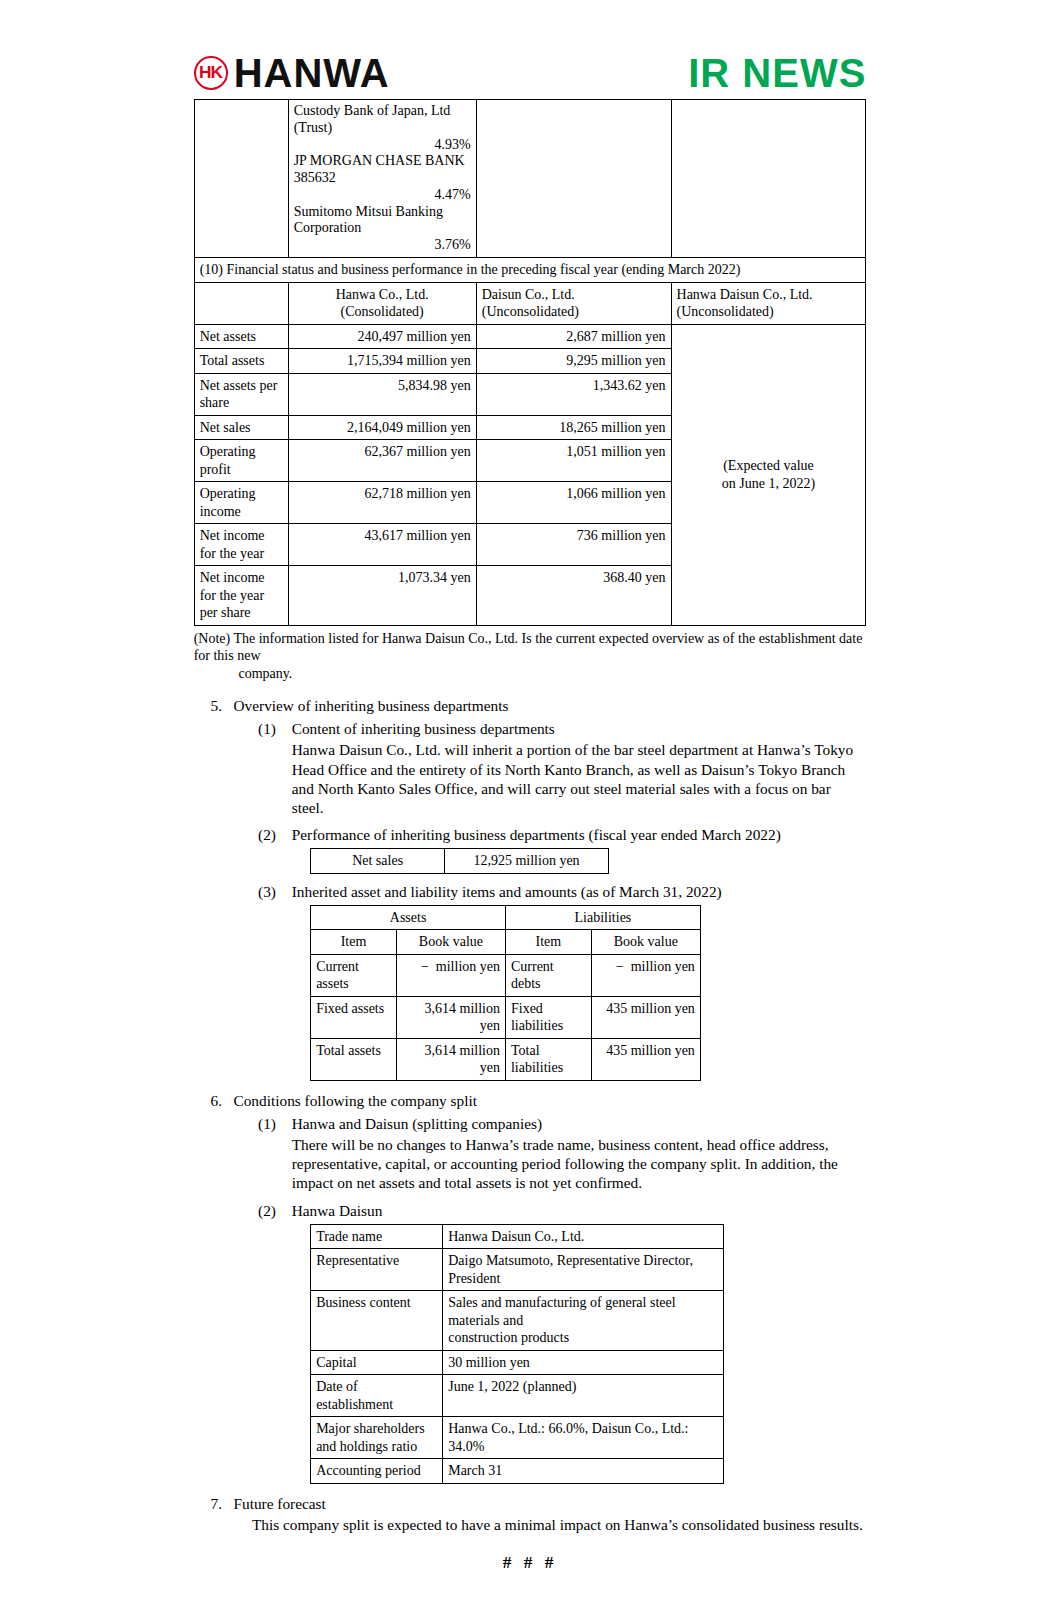HK
HANWA
IR NEWS
| | Custody Bank of Japan, Ltd (Trust) 4.93% JP MORGAN CHASE BANK 385632 4.47% Sumitomo Mitsui Banking Corporation 3.76% | | |
| (10) Financial status and business performance in the preceding fiscal year (ending March 2022) |
| | Hanwa Co., Ltd. (Consolidated) | Daisun Co., Ltd. (Unconsolidated) | Hanwa Daisun Co., Ltd. (Unconsolidated) |
| Net assets | 240,497 million yen | 2,687 million yen | (Expected value on June 1, 2022) |
| Total assets | 1,715,394 million yen | 9,295 million yen |
| Net assets per share | 5,834.98 yen | 1,343.62 yen |
| Net sales | 2,164,049 million yen | 18,265 million yen |
| Operating profit | 62,367 million yen | 1,051 million yen |
| Operating income | 62,718 million yen | 1,066 million yen |
| Net income for the year | 43,617 million yen | 736 million yen |
| Net income for the year per share | 1,073.34 yen | 368.40 yen |
(Note) The information listed for Hanwa Daisun Co., Ltd. Is the current expected overview as of the establishment date for this new
company.
Overview of inheriting business departments
Content of inheriting business departments
Hanwa Daisun Co., Ltd. will inherit a portion of the bar steel department at Hanwa’s Tokyo Head Office and the entirety of its North Kanto Branch, as well as Daisun’s Tokyo Branch and North Kanto Sales Office, and will carry out steel material sales with a focus on bar steel.
Performance of inheriting business departments (fiscal year ended March 2022)
| Net sales | 12,925 million yen |
Inherited asset and liability items and amounts (as of March 31, 2022)
| Assets | Liabilities |
| Item | Book value | Item | Book value |
| Current assets | − million yen | Current debts | − million yen |
| Fixed assets | 3,614 million yen | Fixed liabilities | 435 million yen |
| Total assets | 3,614 million yen | Total liabilities | 435 million yen |
Conditions following the company split
Hanwa and Daisun (splitting companies)
There will be no changes to Hanwa’s trade name, business content, head office address, representative, capital, or accounting period following the company split. In addition, the impact on net assets and total assets is not yet confirmed.
Hanwa Daisun
| Trade name | Hanwa Daisun Co., Ltd. |
| Representative | Daigo Matsumoto, Representative Director, President |
| Business content | Sales and manufacturing of general steel materials and construction products |
| Capital | 30 million yen |
| Date of establishment | June 1, 2022 (planned) |
| Major shareholders and holdings ratio | Hanwa Co., Ltd.: 66.0%, Daisun Co., Ltd.: 34.0% |
| Accounting period | March 31 |
Future forecast
This company split is expected to have a minimal impact on Hanwa’s consolidated business results.
# # #